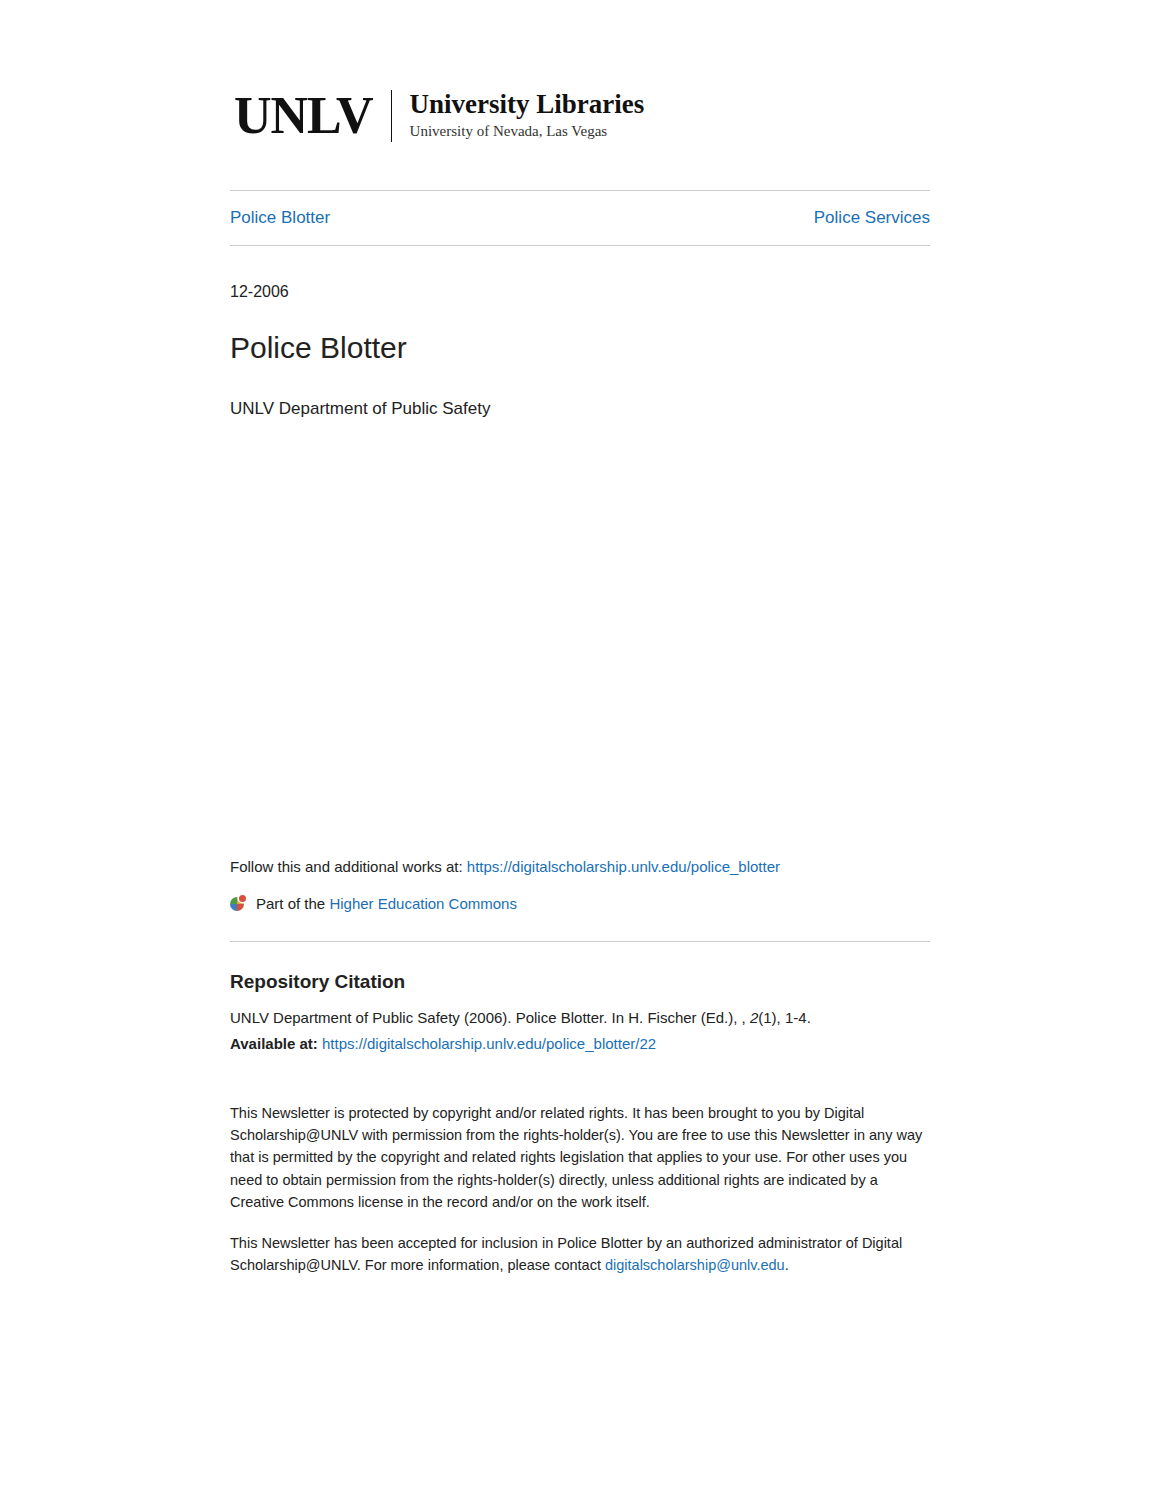UNLV
University Libraries University of Nevada, Las Vegas
Police Blotter Police Services
12-2006
Police Blotter
UNLV Department of Public Safety
Follow this and additional works at: https://digitalscholarship.unlv.edu/police_blotter
Part of the Higher Education Commons
Repository Citation
UNLV Department of Public Safety (2006). Police Blotter. In H. Fischer (Ed.), , 2(1), 1-4.
Available at: https://digitalscholarship.unlv.edu/police_blotter/22
This Newsletter is protected by copyright and/or related rights. It has been brought to you by Digital Scholarship@UNLV with permission from the rights-holder(s). You are free to use this Newsletter in any way that is permitted by the copyright and related rights legislation that applies to your use. For other uses you need to obtain permission from the rights-holder(s) directly, unless additional rights are indicated by a Creative Commons license in the record and/or on the work itself.
This Newsletter has been accepted for inclusion in Police Blotter by an authorized administrator of Digital Scholarship@UNLV. For more information, please contact digitalscholarship@unlv.edu.